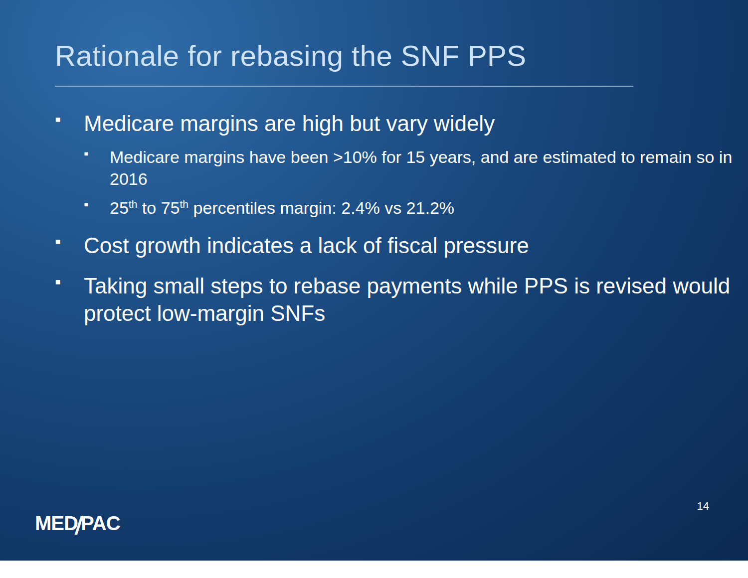Rationale for rebasing the SNF PPS
Medicare margins are high but vary widely
Medicare margins have been >10% for 15 years, and are estimated to remain so in 2016
25th to 75th percentiles margin: 2.4% vs 21.2%
Cost growth indicates a lack of fiscal pressure
Taking small steps to rebase payments while PPS is revised would protect low-margin SNFs
14
MED|PAC